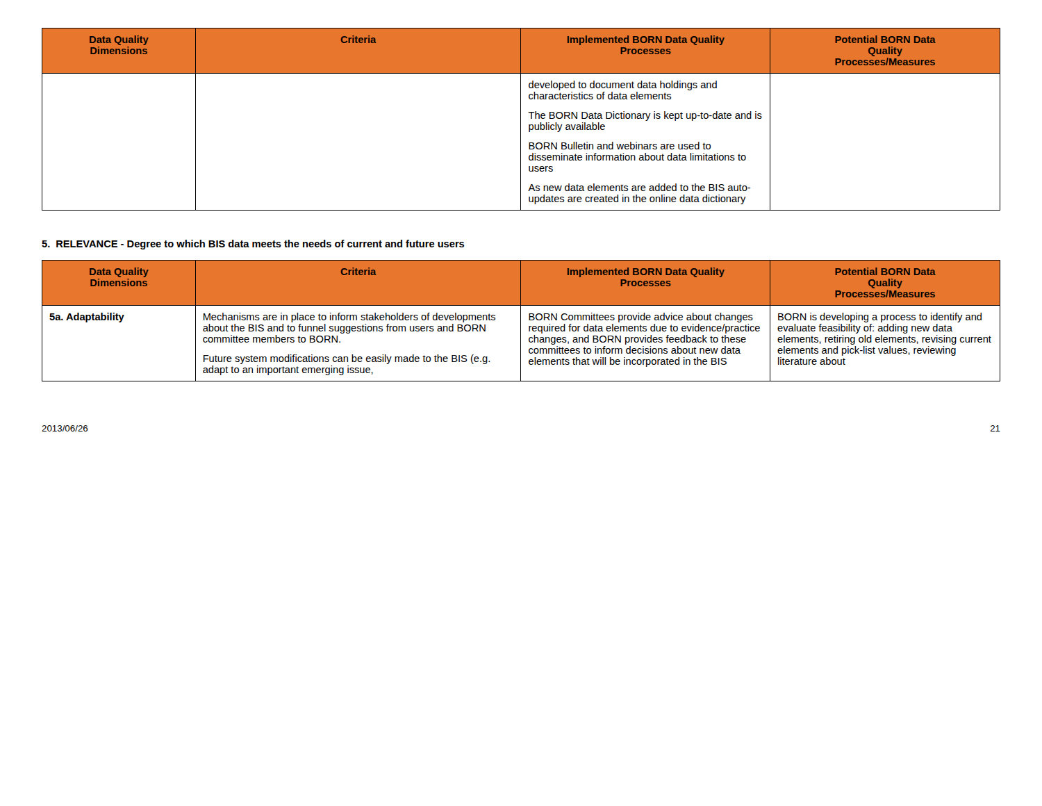| Data Quality Dimensions | Criteria | Implemented BORN Data Quality Processes | Potential BORN Data Quality Processes/Measures |
| --- | --- | --- | --- |
| | | developed to document data holdings and characteristics of data elements The BORN Data Dictionary is kept up-to-date and is publicly available BORN Bulletin and webinars are used to disseminate information about data limitations to users As new data elements are added to the BIS auto-updates are created in the online data dictionary | |
5. RELEVANCE - Degree to which BIS data meets the needs of current and future users
| Data Quality Dimensions | Criteria | Implemented BORN Data Quality Processes | Potential BORN Data Quality Processes/Measures |
| --- | --- | --- | --- |
| 5a. Adaptability | Mechanisms are in place to inform stakeholders of developments about the BIS and to funnel suggestions from users and BORN committee members to BORN. Future system modifications can be easily made to the BIS (e.g. adapt to an important emerging issue, | BORN Committees provide advice about changes required for data elements due to evidence/practice changes, and BORN provides feedback to these committees to inform decisions about new data elements that will be incorporated in the BIS | BORN is developing a process to identify and evaluate feasibility of: adding new data elements, retiring old elements, revising current elements and pick-list values, reviewing literature about |
2013/06/26 21